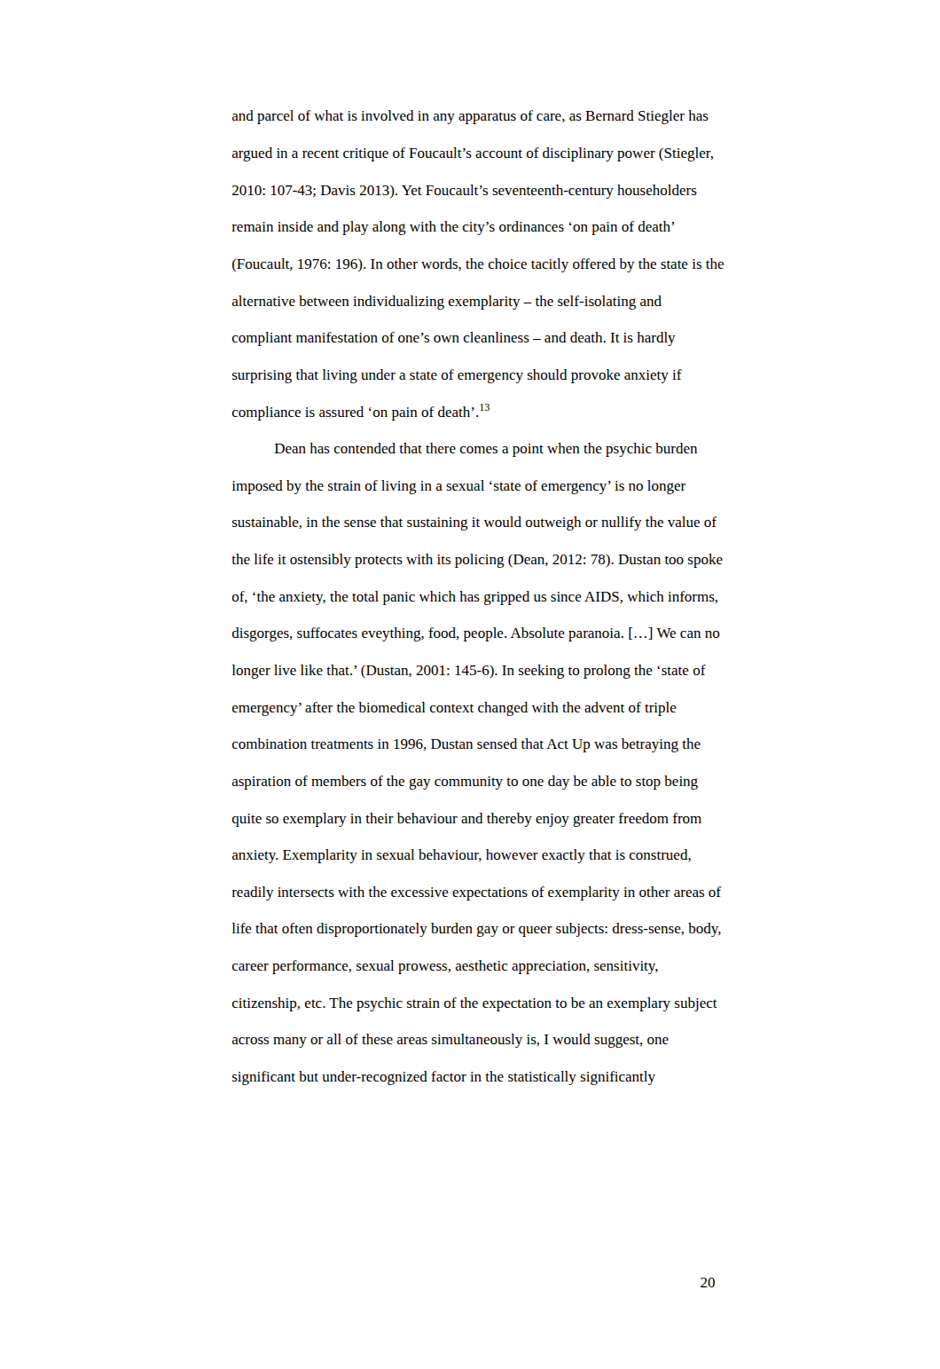and parcel of what is involved in any apparatus of care, as Bernard Stiegler has argued in a recent critique of Foucault’s account of disciplinary power (Stiegler, 2010: 107-43; Davis 2013). Yet Foucault’s seventeenth-century householders remain inside and play along with the city’s ordinances ‘on pain of death’ (Foucault, 1976: 196). In other words, the choice tacitly offered by the state is the alternative between individualizing exemplarity – the self-isolating and compliant manifestation of one’s own cleanliness – and death. It is hardly surprising that living under a state of emergency should provoke anxiety if compliance is assured ‘on pain of death’.13
Dean has contended that there comes a point when the psychic burden imposed by the strain of living in a sexual ‘state of emergency’ is no longer sustainable, in the sense that sustaining it would outweigh or nullify the value of the life it ostensibly protects with its policing (Dean, 2012: 78). Dustan too spoke of, ‘the anxiety, the total panic which has gripped us since AIDS, which informs, disgorges, suffocates eveything, food, people. Absolute paranoia. […] We can no longer live like that.’ (Dustan, 2001: 145-6). In seeking to prolong the ‘state of emergency’ after the biomedical context changed with the advent of triple combination treatments in 1996, Dustan sensed that Act Up was betraying the aspiration of members of the gay community to one day be able to stop being quite so exemplary in their behaviour and thereby enjoy greater freedom from anxiety. Exemplarity in sexual behaviour, however exactly that is construed, readily intersects with the excessive expectations of exemplarity in other areas of life that often disproportionately burden gay or queer subjects: dress-sense, body, career performance, sexual prowess, aesthetic appreciation, sensitivity, citizenship, etc. The psychic strain of the expectation to be an exemplary subject across many or all of these areas simultaneously is, I would suggest, one significant but under-recognized factor in the statistically significantly
20